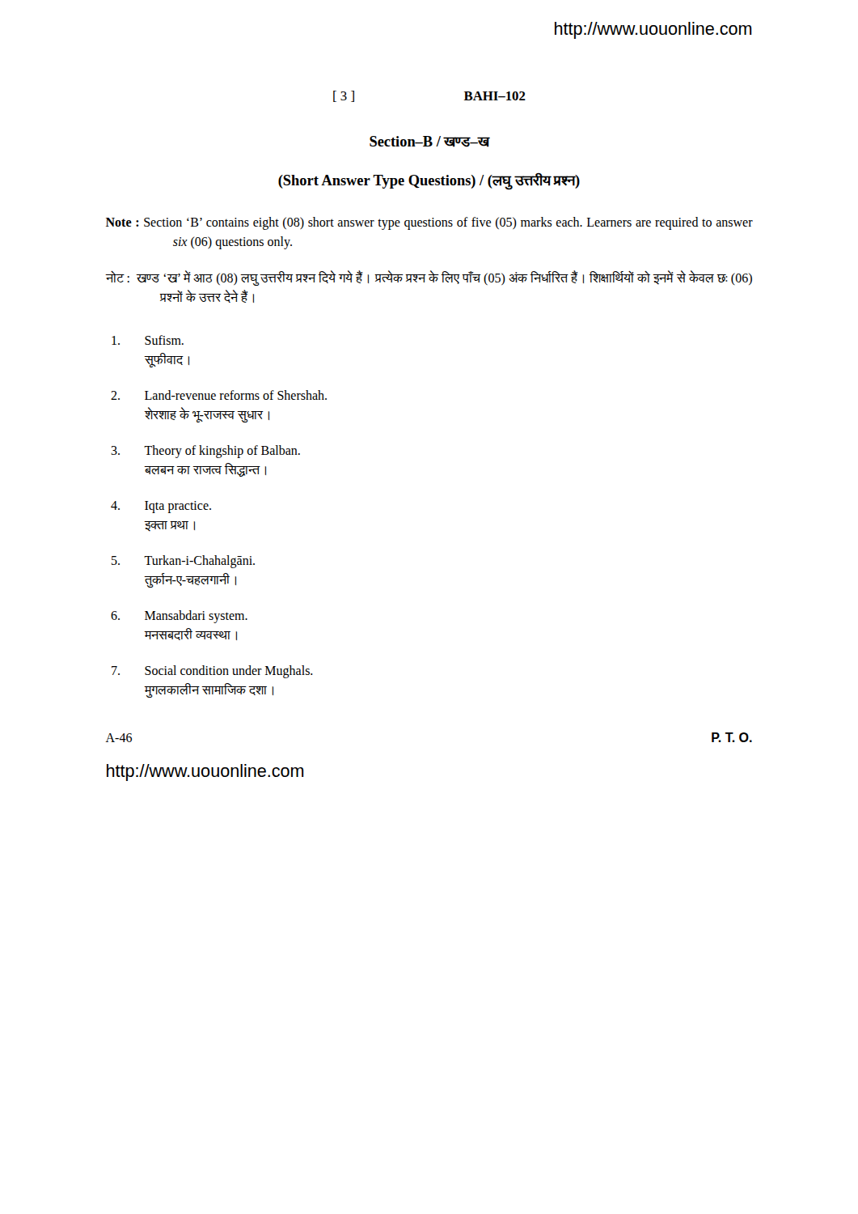http://www.uouonline.com
[ 3 ] BAHI–102
Section–B / खण्ड–ख
(Short Answer Type Questions) / (लघु उत्तरीय प्रश्न)
Note : Section ‘B’ contains eight (08) short answer type questions of five (05) marks each. Learners are required to answer six (06) questions only.
नोट : खण्ड ‘ख’ में आठ (08) लघु उत्तरीय प्रश्न दिये गये हैं। प्रत्येक प्रश्न के लिए पाँच (05) अंक निर्धारित हैं। शिक्षार्थियों को इनमें से केवल छः (06) प्रश्नों के उत्तर देने हैं।
Sufism. सूफीवाद।
Land-revenue reforms of Shershah. शेरशाह के भू-राजस्व सुधार।
Theory of kingship of Balban. बलबन का राजत्व सिद्धान्त।
Iqta practice. इक्ता प्रथा।
Turkan-i-Chahalgāni. तुर्कान-ए-चहलगानी।
Mansabdari system. मनसबदारी व्यवस्था।
Social condition under Mughals. मुगलकालीन सामाजिक दशा।
A-46 P. T. O.
http://www.uouonline.com